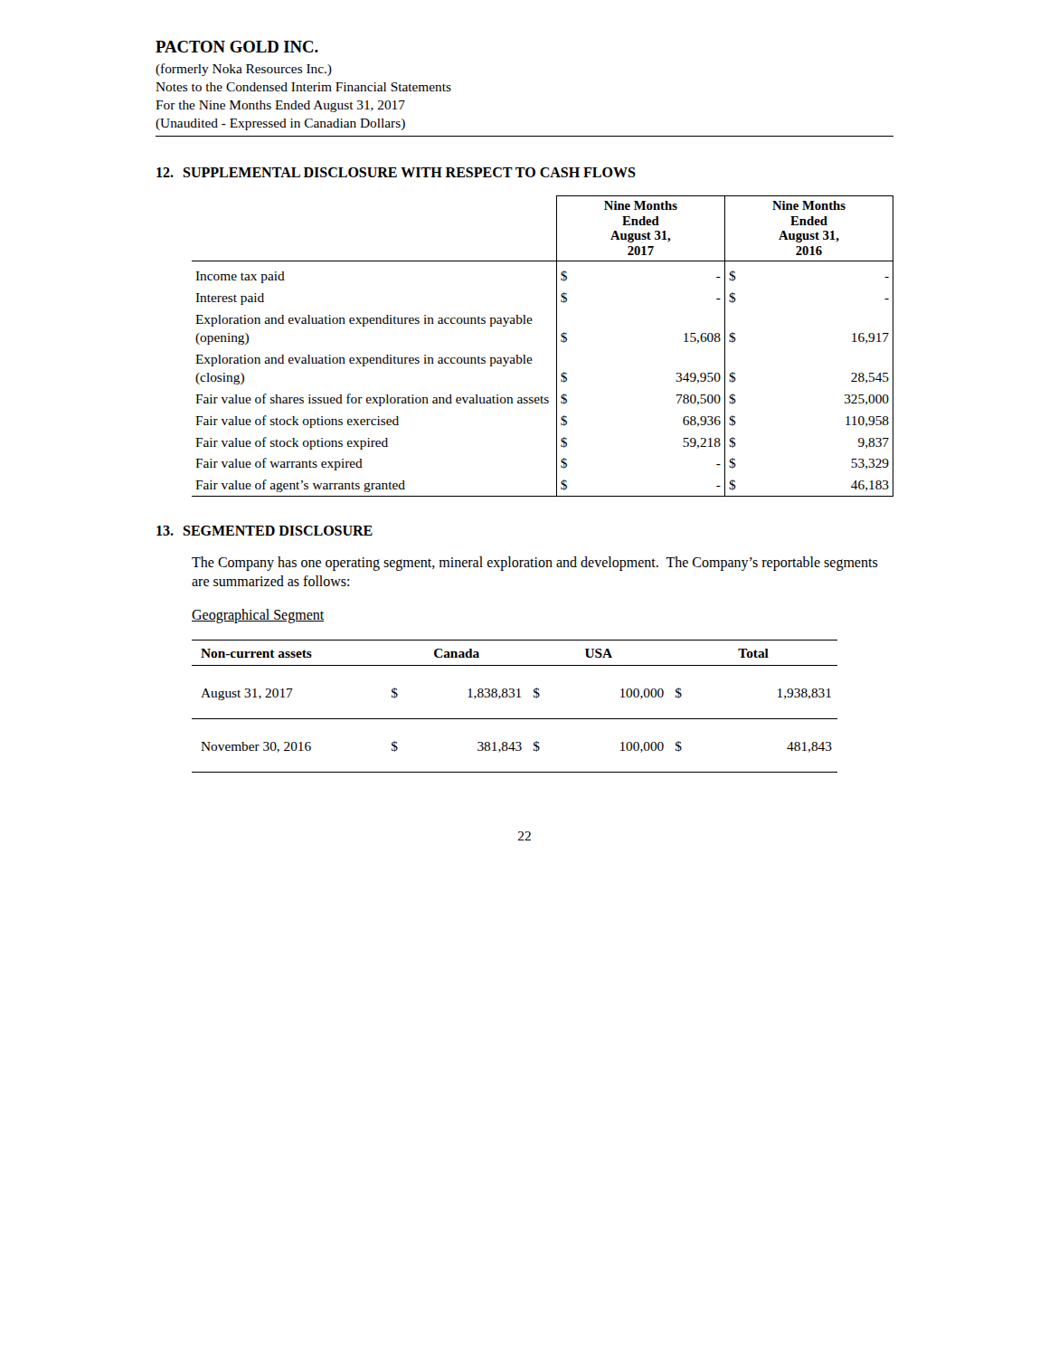PACTON GOLD INC.
(formerly Noka Resources Inc.)
Notes to the Condensed Interim Financial Statements
For the Nine Months Ended August 31, 2017
(Unaudited - Expressed in Canadian Dollars)
12. SUPPLEMENTAL DISCLOSURE WITH RESPECT TO CASH FLOWS
| | Nine Months Ended August 31, 2017 | Nine Months Ended August 31, 2016 |
| Income tax paid | $ | - | $ | - |
| Interest paid | $ | - | $ | - |
| Exploration and evaluation expenditures in accounts payable (opening) | $ | 15,608 | $ | 16,917 |
| Exploration and evaluation expenditures in accounts payable (closing) | $ | 349,950 | $ | 28,545 |
| Fair value of shares issued for exploration and evaluation assets | $ | 780,500 | $ | 325,000 |
| Fair value of stock options exercised | $ | 68,936 | $ | 110,958 |
| Fair value of stock options expired | $ | 59,218 | $ | 9,837 |
| Fair value of warrants expired | $ | - | $ | 53,329 |
| Fair value of agent’s warrants granted | $ | - | $ | 46,183 |
13. SEGMENTED DISCLOSURE
The Company has one operating segment, mineral exploration and development. The Company’s reportable segments are summarized as follows:
Geographical Segment
| Non-current assets | Canada | USA | Total |
| August 31, 2017 | $ | 1,838,831 | $ | 100,000 | $ | 1,938,831 |
| November 30, 2016 | $ | 381,843 | $ | 100,000 | $ | 481,843 |
22